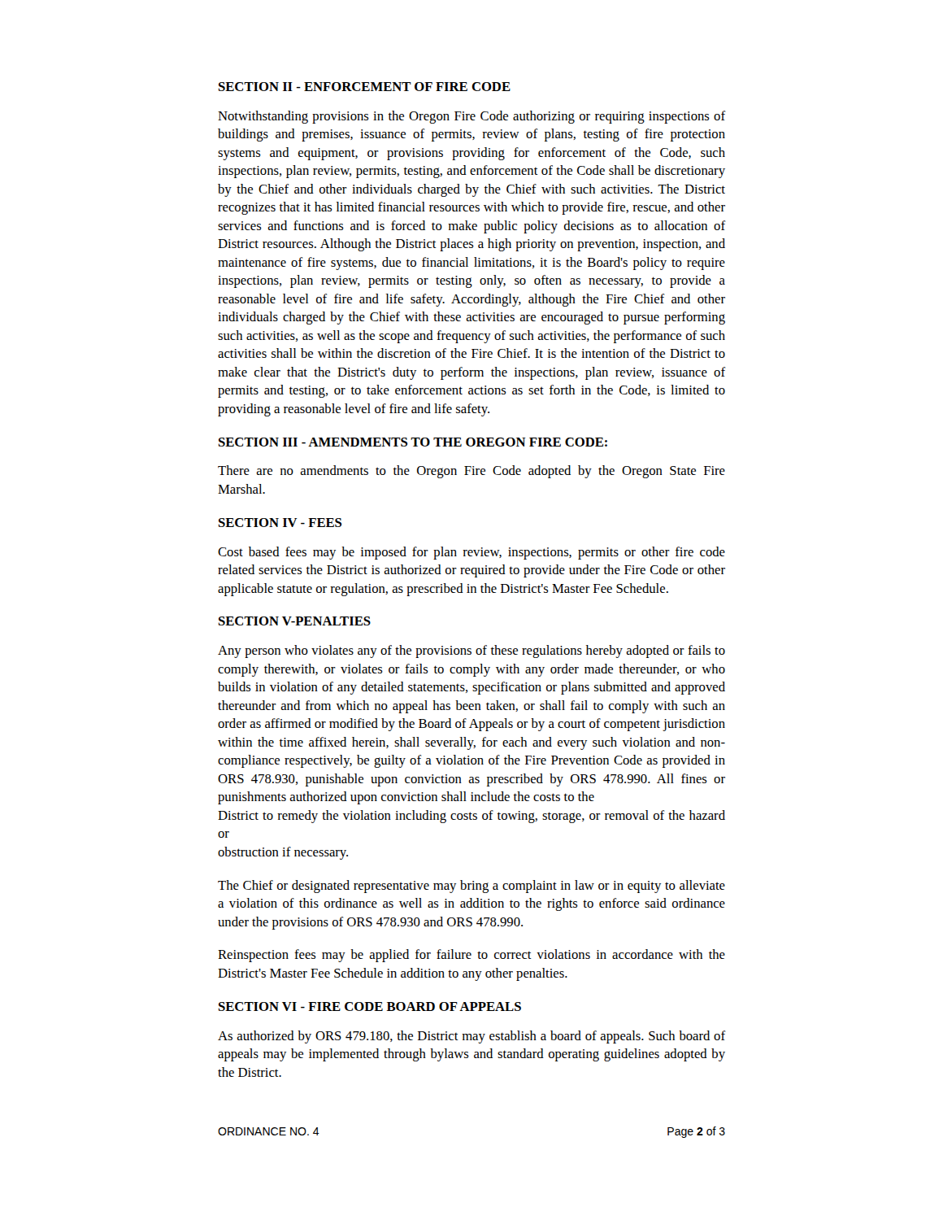SECTION II - ENFORCEMENT OF FIRE CODE
Notwithstanding provisions in the Oregon Fire Code authorizing or requiring inspections of buildings and premises, issuance of permits, review of plans, testing of fire protection systems and equipment, or provisions providing for enforcement of the Code, such inspections, plan review, permits, testing, and enforcement of the Code shall be discretionary by the Chief and other individuals charged by the Chief with such activities. The District recognizes that it has limited financial resources with which to provide fire, rescue, and other services and functions and is forced to make public policy decisions as to allocation of District resources. Although the District places a high priority on prevention, inspection, and maintenance of fire systems, due to financial limitations, it is the Board's policy to require inspections, plan review, permits or testing only, so often as necessary, to provide a reasonable level of fire and life safety. Accordingly, although the Fire Chief and other individuals charged by the Chief with these activities are encouraged to pursue performing such activities, as well as the scope and frequency of such activities, the performance of such activities shall be within the discretion of the Fire Chief. It is the intention of the District to make clear that the District's duty to perform the inspections, plan review, issuance of permits and testing, or to take enforcement actions as set forth in the Code, is limited to providing a reasonable level of fire and life safety.
SECTION III - AMENDMENTS TO THE OREGON FIRE CODE:
There are no amendments to the Oregon Fire Code adopted by the Oregon State Fire Marshal.
SECTION IV - FEES
Cost based fees may be imposed for plan review, inspections, permits or other fire code related services the District is authorized or required to provide under the Fire Code or other applicable statute or regulation, as prescribed in the District's Master Fee Schedule.
SECTION V-PENALTIES
Any person who violates any of the provisions of these regulations hereby adopted or fails to comply therewith, or violates or fails to comply with any order made thereunder, or who builds in violation of any detailed statements, specification or plans submitted and approved thereunder and from which no appeal has been taken, or shall fail to comply with such an order as affirmed or modified by the Board of Appeals or by a court of competent jurisdiction within the time affixed herein, shall severally, for each and every such violation and non-compliance respectively, be guilty of a violation of the Fire Prevention Code as provided in ORS 478.930, punishable upon conviction as prescribed by ORS 478.990. All fines or punishments authorized upon conviction shall include the costs to the
District to remedy the violation including costs of towing, storage, or removal of the hazard or
obstruction if necessary.
The Chief or designated representative may bring a complaint in law or in equity to alleviate a violation of this ordinance as well as in addition to the rights to enforce said ordinance under the provisions of ORS 478.930 and ORS 478.990.
Reinspection fees may be applied for failure to correct violations in accordance with the District's Master Fee Schedule in addition to any other penalties.
SECTION VI - FIRE CODE BOARD OF APPEALS
As authorized by ORS 479.180, the District may establish a board of appeals. Such board of appeals may be implemented through bylaws and standard operating guidelines adopted by the District.
ORDINANCE NO. 4
Page 2 of 3